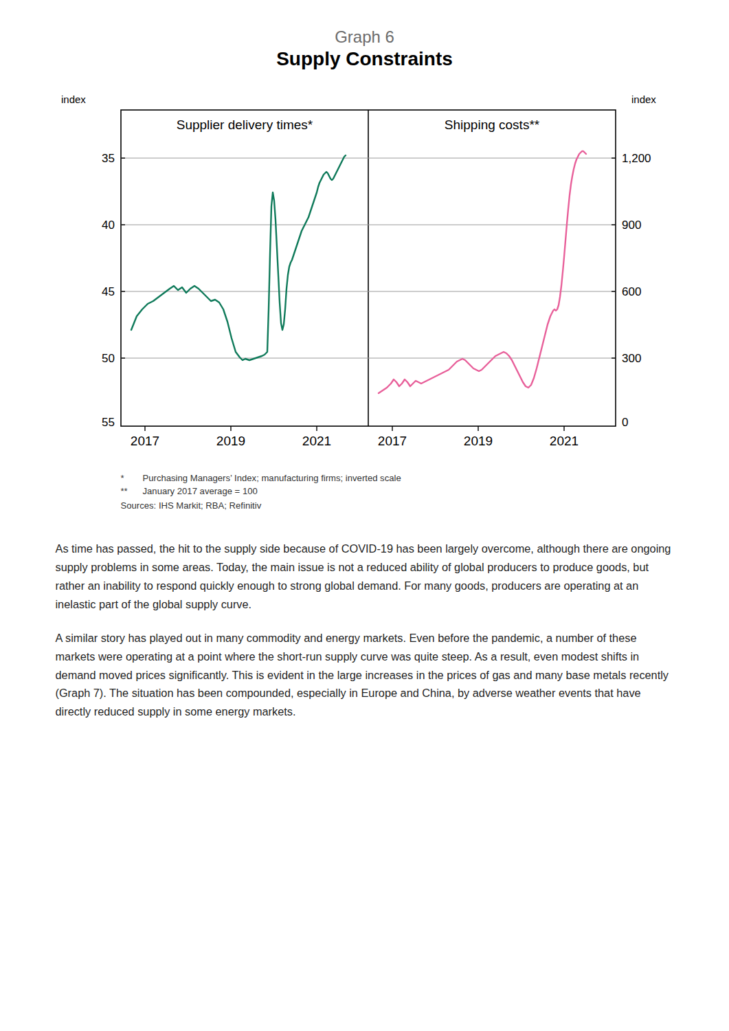Graph 6
Supply Constraints
Supply Constraints: supplier delivery times and shipping costs, 2017 to 2021 Two-panel line chart. Left panel shows the Purchasing Managers' Index supplier delivery times for manufacturing firms on an inverted scale from 55 to 35, rising sharply to about 35 by 2021. Right panel shows shipping costs indexed to January 2017 average equals 100, rising steeply to above 1,200 by 2021. index index 35 40 45 50 55 1,200 900 600 300 0 Supplier delivery times* Shipping costs** 2017 2019 2021 2017 2019 2021
*Purchasing Managers’ Index; manufacturing firms; inverted scale
**January 2017 average = 100
Sources: IHS Markit; RBA; Refinitiv
As time has passed, the hit to the supply side because of COVID-19 has been largely overcome, although there are ongoing supply problems in some areas. Today, the main issue is not a reduced ability of global producers to produce goods, but rather an inability to respond quickly enough to strong global demand. For many goods, producers are operating at an inelastic part of the global supply curve.
A similar story has played out in many commodity and energy markets. Even before the pandemic, a number of these markets were operating at a point where the short-run supply curve was quite steep. As a result, even modest shifts in demand moved prices significantly. This is evident in the large increases in the prices of gas and many base metals recently (Graph 7). The situation has been compounded, especially in Europe and China, by adverse weather events that have directly reduced supply in some energy markets.